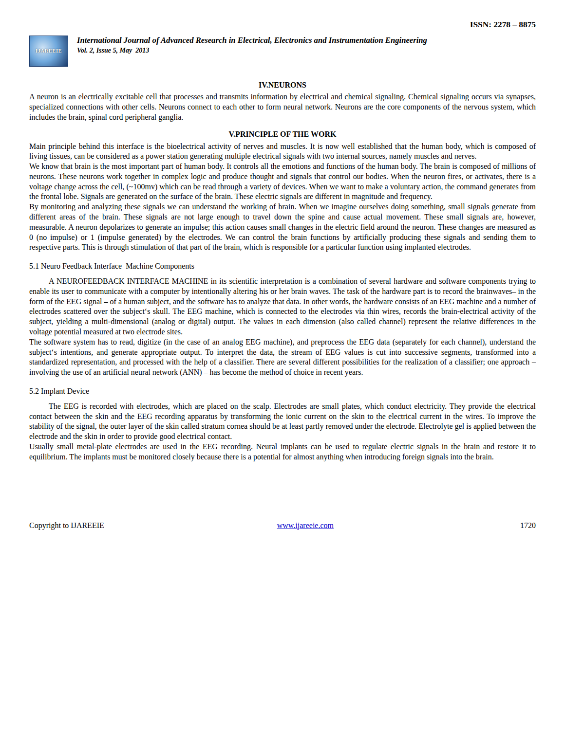ISSN: 2278 – 8875
International Journal of Advanced Research in Electrical, Electronics and Instrumentation Engineering
Vol. 2, Issue 5, May 2013
IV.Neurons
A neuron is an electrically excitable cell that processes and transmits information by electrical and chemical signaling. Chemical signaling occurs via synapses, specialized connections with other cells. Neurons connect to each other to form neural network. Neurons are the core components of the nervous system, which includes the brain, spinal cord peripheral ganglia.
V.Principle of the work
Main principle behind this interface is the bioelectrical activity of nerves and muscles. It is now well established that the human body, which is composed of living tissues, can be considered as a power station generating multiple electrical signals with two internal sources, namely muscles and nerves.
We know that brain is the most important part of human body. It controls all the emotions and functions of the human body. The brain is composed of millions of neurons. These neurons work together in complex logic and produce thought and signals that control our bodies. When the neuron fires, or activates, there is a voltage change across the cell, (~100mv) which can be read through a variety of devices. When we want to make a voluntary action, the command generates from the frontal lobe. Signals are generated on the surface of the brain. These electric signals are different in magnitude and frequency.
By monitoring and analyzing these signals we can understand the working of brain. When we imagine ourselves doing something, small signals generate from different areas of the brain. These signals are not large enough to travel down the spine and cause actual movement. These small signals are, however, measurable. A neuron depolarizes to generate an impulse; this action causes small changes in the electric field around the neuron. These changes are measured as 0 (no impulse) or 1 (impulse generated) by the electrodes. We can control the brain functions by artificially producing these signals and sending them to respective parts. This is through stimulation of that part of the brain, which is responsible for a particular function using implanted electrodes.
5.1 Neuro Feedback Interface Machine Components
A NEUROFEEDBACK INTERFACE MACHINE in its scientific interpretation is a combination of several hardware and software components trying to enable its user to communicate with a computer by intentionally altering his or her brain waves. The task of the hardware part is to record the brainwaves– in the form of the EEG signal – of a human subject, and the software has to analyze that data. In other words, the hardware consists of an EEG machine and a number of electrodes scattered over the subject‘s skull. The EEG machine, which is connected to the electrodes via thin wires, records the brain-electrical activity of the subject, yielding a multi-dimensional (analog or digital) output. The values in each dimension (also called channel) represent the relative differences in the voltage potential measured at two electrode sites.
The software system has to read, digitize (in the case of an analog EEG machine), and preprocess the EEG data (separately for each channel), understand the subject‘s intentions, and generate appropriate output. To interpret the data, the stream of EEG values is cut into successive segments, transformed into a standardized representation, and processed with the help of a classifier. There are several different possibilities for the realization of a classifier; one approach – involving the use of an artificial neural network (ANN) – has become the method of choice in recent years.
5.2 Implant Device
The EEG is recorded with electrodes, which are placed on the scalp. Electrodes are small plates, which conduct electricity. They provide the electrical contact between the skin and the EEG recording apparatus by transforming the ionic current on the skin to the electrical current in the wires. To improve the stability of the signal, the outer layer of the skin called stratum cornea should be at least partly removed under the electrode. Electrolyte gel is applied between the electrode and the skin in order to provide good electrical contact.
Usually small metal-plate electrodes are used in the EEG recording. Neural implants can be used to regulate electric signals in the brain and restore it to equilibrium. The implants must be monitored closely because there is a potential for almost anything when introducing foreign signals into the brain.
Copyright to IJAREEIE www.ijareeie.com 1720